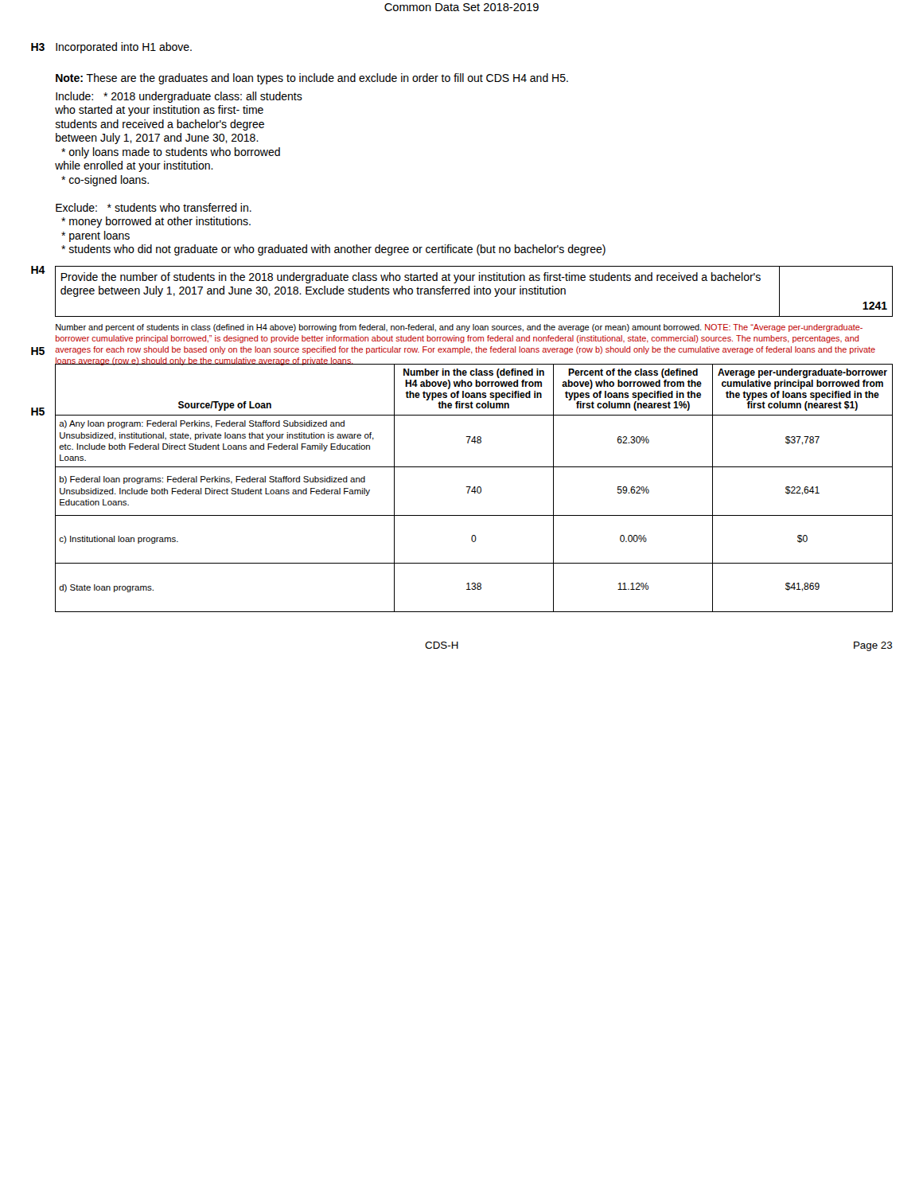Common Data Set 2018-2019
H3
Incorporated into H1 above.
Note: These are the graduates and loan types to include and exclude in order to fill out CDS H4 and H5.
Include: * 2018 undergraduate class: all students
who started at your institution as first- time
students and received a bachelor's degree
between July 1, 2017 and June 30, 2018.
* only loans made to students who borrowed
while enrolled at your institution.
* co-signed loans.
Exclude: * students who transferred in.
* money borrowed at other institutions.
* parent loans
* students who did not graduate or who graduated with another degree or certificate (but no bachelor's degree)
H4
Provide the number of students in the 2018 undergraduate class who started at your institution as first-time students and received a bachelor's degree between July 1, 2017 and June 30, 2018. Exclude students who transferred into your institution
1241
Number and percent of students in class (defined in H4 above) borrowing from federal, non-federal, and any loan sources, and the average (or mean) amount borrowed. NOTE: The “Average per-undergraduate-borrower cumulative principal borrowed,” is designed to provide better information about student borrowing from federal and nonfederal (institutional, state, commercial) sources. The numbers, percentages, and averages for each row should be based only on the loan source specified for the particular row. For example, the federal loans average (row b) should only be the cumulative average of federal loans and the private loans average (row e) should only be the cumulative average of private loans.
H5
spacer
H5
| Source/Type of Loan | Number in the class (defined in H4 above) who borrowed from the types of loans specified in the first column | Percent of the class (defined above) who borrowed from the types of loans specified in the first column (nearest 1%) | Average per-undergraduate-borrower cumulative principal borrowed from the types of loans specified in the first column (nearest $1) |
| --- | --- | --- | --- |
| a) Any loan program: Federal Perkins, Federal Stafford Subsidized and Unsubsidized, institutional, state, private loans that your institution is aware of, etc. Include both Federal Direct Student Loans and Federal Family Education Loans. | 748 | 62.30% | $37,787 |
| b) Federal loan programs: Federal Perkins, Federal Stafford Subsidized and Unsubsidized. Include both Federal Direct Student Loans and Federal Family Education Loans. | 740 | 59.62% | $22,641 |
| c) Institutional loan programs. | 0 | 0.00% | $0 |
| d) State loan programs. | 138 | 11.12% | $41,869 |
CDS-H
Page 23